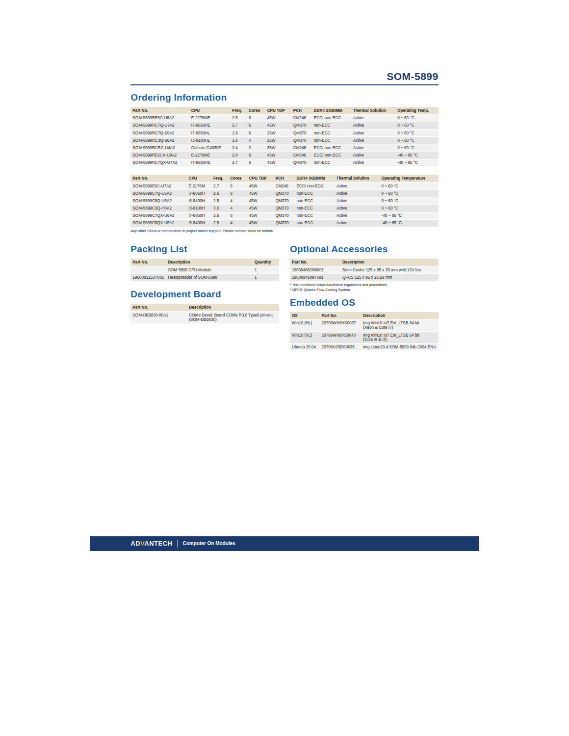SOM-5899
Ordering Information
| Part No. | CPU | Freq. | Cores | CPU TDP | PCH | DDR4 SODIMM | Thermal Solution | Operating Temp. |
| --- | --- | --- | --- | --- | --- | --- | --- | --- |
| SOM-5899RE6C-U8A2 | E-2276ME | 2.8 | 6 | 45W | CM246 | ECC/ non-ECC | Active | 0 ~ 60 °C |
| SOM-5899RC7Q-U7A2 | I7-9850HE | 2.7 | 6 | 45W | QM370 | non-ECC | Active | 0 ~ 60 °C |
| SOM-5899RC7Q-S9A2 | I7-9850HL | 1.9 | 6 | 25W | QM370 | non-ECC | Active | 0 ~ 60 °C |
| SOM-5899RC3Q-S6A2 | I3-9100HL | 1.6 | 4 | 25W | QM370 | non-ECC | Active | 0 ~ 60 °C |
| SOM-5899RCRC-U4A2 | Celeron G4930E | 2.4 | 2 | 35W | CM246 | ECC/ non-ECC | Active | 0 ~ 60 °C |
| SOM-5899RE6CX-U8A2 | E-2276ME | 2.8 | 6 | 45W | CM246 | ECC/ non-ECC | Active | -40 ~ 85 °C |
| SOM-5899RC7QX-U7A2 | I7-9850HE | 2.7 | 6 | 45W | QM370 | non-ECC | Active | -40 ~ 85 °C |
| Part No. | CPU | Freq. | Cores | CPU TDP | PCH | DDR4 SODIMM | Thermal Solution | Operating Temperature |
| --- | --- | --- | --- | --- | --- | --- | --- | --- |
| SOM-5899E6C-U7A2 | E-2176M | 2.7 | 6 | 45W | CM246 | ECC/ non-ECC | Active | 0 ~ 60 °C |
| SOM-5899C7Q-U6A2 | i7-8850H | 2.6 | 6 | 45W | QM370 | non-ECC | Active | 0 ~ 60 °C |
| SOM-5899C5Q-U5A2 | i5-8400H | 2.5 | 4 | 45W | QM370 | non-ECC | Active | 0 ~ 60 °C |
| SOM-5899C3Q-H0A2 | i3-8100H | 3.0 | 4 | 45W | QM370 | non-ECC | Active | 0 ~ 60 °C |
| SOM-5899C7QX-U6A2 | i7-8850H | 2.6 | 6 | 45W | QM370 | non-ECC | Active | -40 ~ 85 °C |
| SOM-5899C5QX-U5A2 | i5-8400H | 2.5 | 4 | 45W | QM370 | non-ECC | Active | -40 ~ 85 °C |
Any other SKUs or combination is project based support. Please contact sales for details.
Packing List
| Part No. | Description | Quantity |
| --- | --- | --- |
| - | SOM-5899 CPU Module | 1 |
| 1960081253T001 | Heatspreader of SOM-5899 | 1 |
Development Board
| Part No. | Description |
| --- | --- |
| SOM-DB5830-00A1 | COMe Devel. Board COMe R3.0 Type6 pin-out (SOM-DB5830) |
Optional Accessories
| Part No. | Description |
| --- | --- |
| 1960048820N001 | Semi-Cooler 125 x 95 x 33 mm with 12V fan |
| 1960094209T001 | QFCS 125 x 95 x 26.29 mm |
* Test conditions follow Advantech regulations and procedures.
* QFCS: Quadro Flow Cooling System
Embedded OS
| OS | Part No. | Description |
| --- | --- | --- |
| Win10 (HL) | 20706WX9HS0037 | Img Win10 IoT Ent_LTSB 64 bit (Xeon & Core i7) |
| Win10 (VL) | 20706WX9VS0040 | Img Win10 IoT Ent_LTSB 64 bit (Core i5 & i3) |
| Ubuntu 20.04 | 20706U20DS0035 | img Ubun20.4 SOM-5899 64b 2004 ENU |
ADVANTECH Computer On Modules